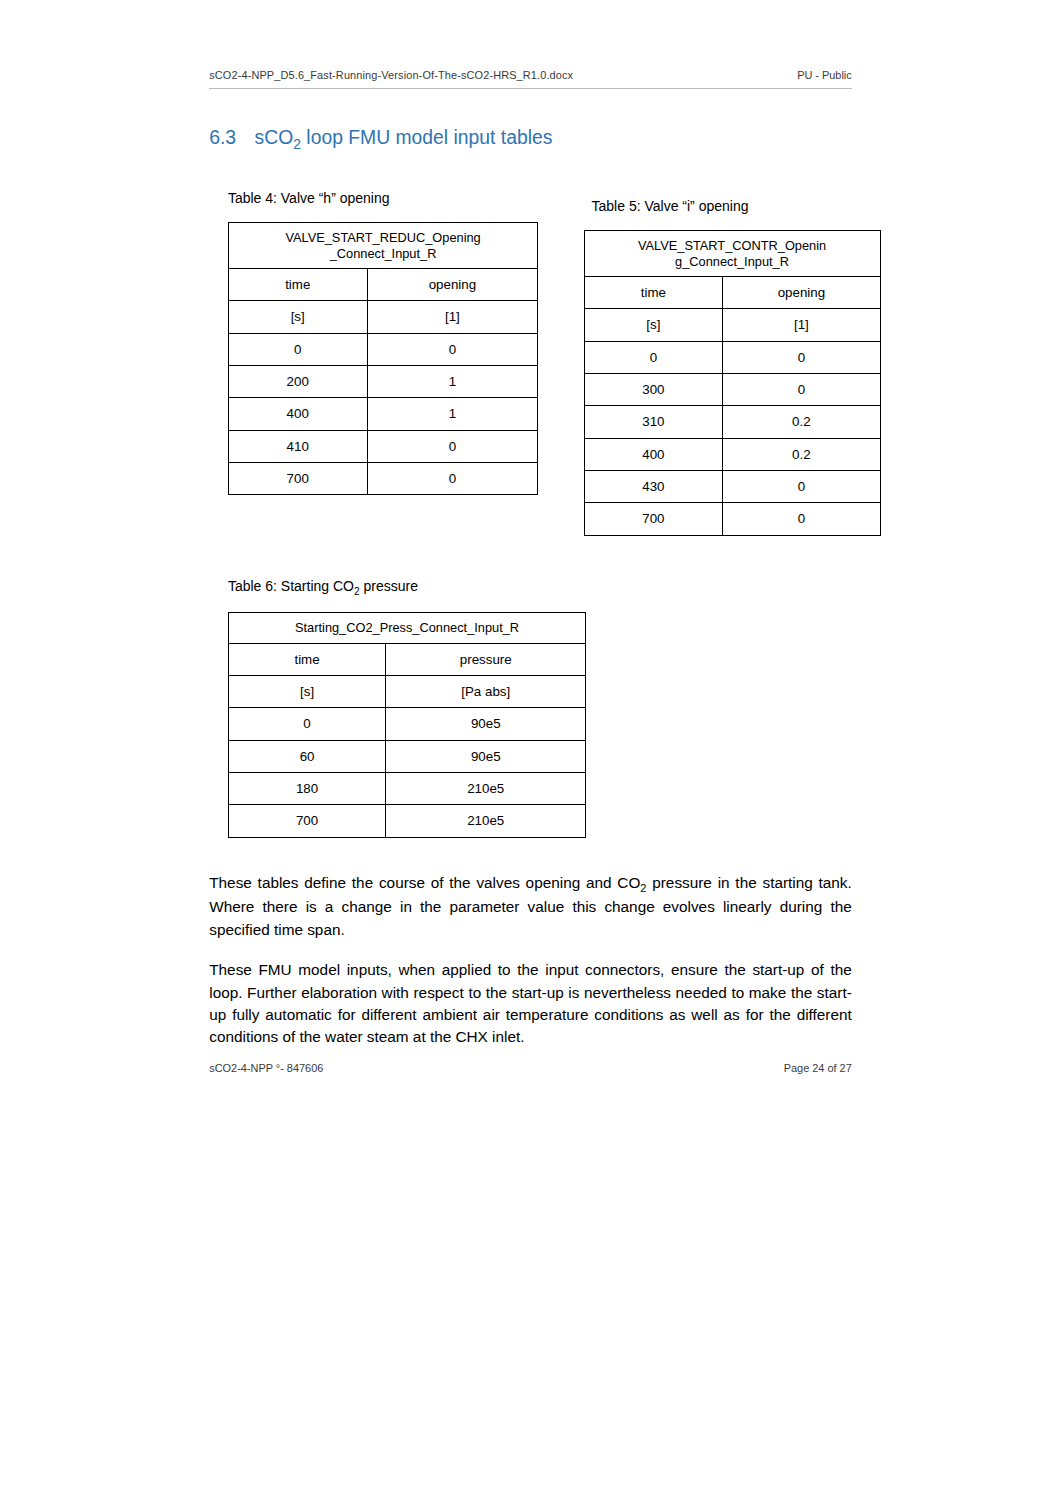sCO2-4-NPP_D5.6_Fast-Running-Version-Of-The-sCO2-HRS_R1.0.docx
PU - Public
6.3sCO2 loop FMU model input tables
Table 4: Valve “h” opening
| VALVE_START_REDUC_Opening _Connect_Input_R |
| time | opening |
| [s] | [1] |
| 0 | 0 |
| 200 | 1 |
| 400 | 1 |
| 410 | 0 |
| 700 | 0 |
Table 5: Valve “i” opening
| VALVE_START_CONTR_Openin g_Connect_Input_R |
| time | opening |
| [s] | [1] |
| 0 | 0 |
| 300 | 0 |
| 310 | 0.2 |
| 400 | 0.2 |
| 430 | 0 |
| 700 | 0 |
Table 6: Starting CO2 pressure
| Starting_CO2_Press_Connect_Input_R |
| time | pressure |
| [s] | [Pa abs] |
| 0 | 90e5 |
| 60 | 90e5 |
| 180 | 210e5 |
| 700 | 210e5 |
These tables define the course of the valves opening and CO2 pressure in the starting tank. Where there is a change in the parameter value this change evolves linearly during the specified time span.
These FMU model inputs, when applied to the input connectors, ensure the start-up of the loop. Further elaboration with respect to the start-up is nevertheless needed to make the start-up fully automatic for different ambient air temperature conditions as well as for the different conditions of the water steam at the CHX inlet.
sCO2-4-NPP °- 847606
Page 24 of 27